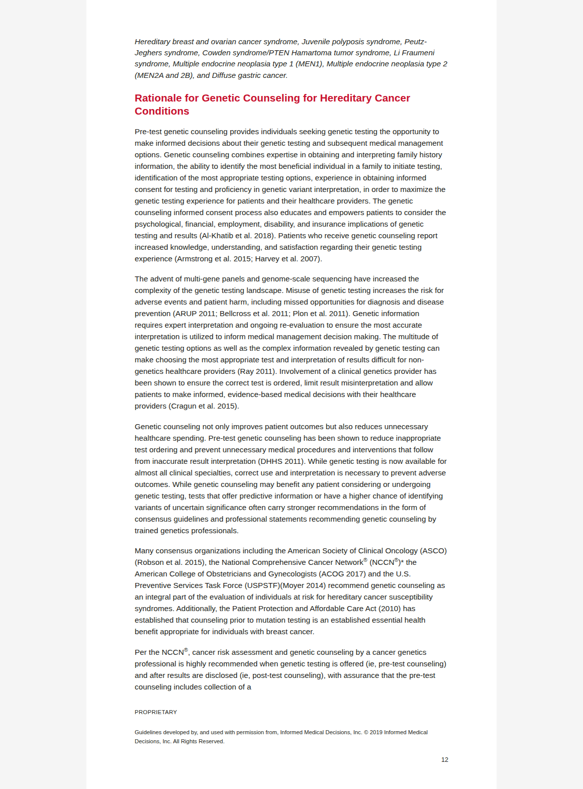Hereditary breast and ovarian cancer syndrome, Juvenile polyposis syndrome, Peutz-Jeghers syndrome, Cowden syndrome/PTEN Hamartoma tumor syndrome, Li Fraumeni syndrome, Multiple endocrine neoplasia type 1 (MEN1), Multiple endocrine neoplasia type 2 (MEN2A and 2B), and Diffuse gastric cancer.
Rationale for Genetic Counseling for Hereditary Cancer Conditions
Pre-test genetic counseling provides individuals seeking genetic testing the opportunity to make informed decisions about their genetic testing and subsequent medical management options. Genetic counseling combines expertise in obtaining and interpreting family history information, the ability to identify the most beneficial individual in a family to initiate testing, identification of the most appropriate testing options, experience in obtaining informed consent for testing and proficiency in genetic variant interpretation, in order to maximize the genetic testing experience for patients and their healthcare providers. The genetic counseling informed consent process also educates and empowers patients to consider the psychological, financial, employment, disability, and insurance implications of genetic testing and results (Al-Khatib et al. 2018). Patients who receive genetic counseling report increased knowledge, understanding, and satisfaction regarding their genetic testing experience (Armstrong et al. 2015; Harvey et al. 2007).
The advent of multi-gene panels and genome-scale sequencing have increased the complexity of the genetic testing landscape. Misuse of genetic testing increases the risk for adverse events and patient harm, including missed opportunities for diagnosis and disease prevention (ARUP 2011; Bellcross et al. 2011; Plon et al. 2011). Genetic information requires expert interpretation and ongoing re-evaluation to ensure the most accurate interpretation is utilized to inform medical management decision making. The multitude of genetic testing options as well as the complex information revealed by genetic testing can make choosing the most appropriate test and interpretation of results difficult for non-genetics healthcare providers (Ray 2011). Involvement of a clinical genetics provider has been shown to ensure the correct test is ordered, limit result misinterpretation and allow patients to make informed, evidence-based medical decisions with their healthcare providers (Cragun et al. 2015).
Genetic counseling not only improves patient outcomes but also reduces unnecessary healthcare spending. Pre-test genetic counseling has been shown to reduce inappropriate test ordering and prevent unnecessary medical procedures and interventions that follow from inaccurate result interpretation (DHHS 2011). While genetic testing is now available for almost all clinical specialties, correct use and interpretation is necessary to prevent adverse outcomes. While genetic counseling may benefit any patient considering or undergoing genetic testing, tests that offer predictive information or have a higher chance of identifying variants of uncertain significance often carry stronger recommendations in the form of consensus guidelines and professional statements recommending genetic counseling by trained genetics professionals.
Many consensus organizations including the American Society of Clinical Oncology (ASCO)(Robson et al. 2015), the National Comprehensive Cancer Network® (NCCN®)* the American College of Obstetricians and Gynecologists (ACOG 2017) and the U.S. Preventive Services Task Force (USPSTF)(Moyer 2014) recommend genetic counseling as an integral part of the evaluation of individuals at risk for hereditary cancer susceptibility syndromes. Additionally, the Patient Protection and Affordable Care Act (2010) has established that counseling prior to mutation testing is an established essential health benefit appropriate for individuals with breast cancer.
Per the NCCN®, cancer risk assessment and genetic counseling by a cancer genetics professional is highly recommended when genetic testing is offered (ie, pre-test counseling) and after results are disclosed (ie, post-test counseling), with assurance that the pre-test counseling includes collection of a
PROPRIETARY
Guidelines developed by, and used with permission from, Informed Medical Decisions, Inc. © 2019 Informed Medical Decisions, Inc. All Rights Reserved.
12